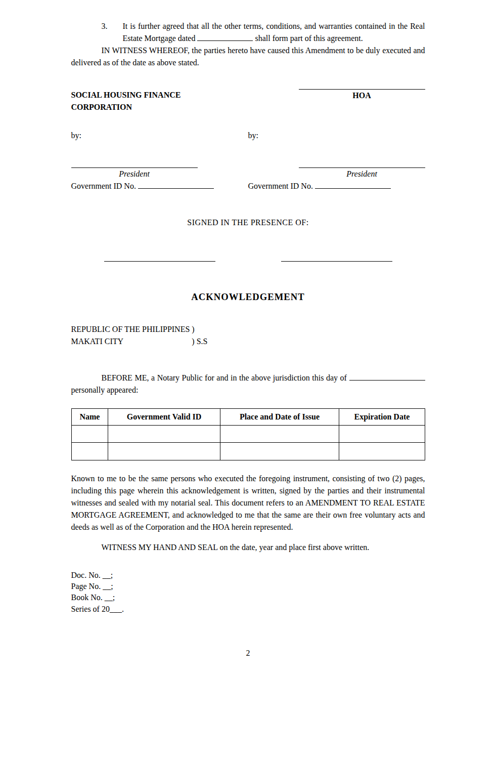3.
It is further agreed that all the other terms, conditions, and warranties contained in the Real Estate Mortgage dated shall form part of this agreement.
IN WITNESS WHEREOF, the parties hereto have caused this Amendment to be duly executed and delivered as of the date as above stated.
| SOCIAL HOUSING FINANCE CORPORATION | HOA |
| by: | by: |
| President Government ID No. | President Government ID No. |
SIGNED IN THE PRESENCE OF:
ACKNOWLEDGEMENT
| REPUBLIC OF THE PHILIPPINES | ) | |
| MAKATI CITY | ) | S.S |
BEFORE ME, a Notary Public for and in the above jurisdiction this day of personally appeared:
| Name | Government Valid ID | Place and Date of Issue | Expiration Date |
| --- | --- | --- | --- |
Known to me to be the same persons who executed the foregoing instrument, consisting of two (2) pages, including this page wherein this acknowledgement is written, signed by the parties and their instrumental witnesses and sealed with my notarial seal. This document refers to an AMENDMENT TO REAL ESTATE MORTGAGE AGREEMENT, and acknowledged to me that the same are their own free voluntary acts and deeds as well as of the Corporation and the HOA herein represented.
WITNESS MY HAND AND SEAL on the date, year and place first above written.
Doc. No. __;
Page No. __;
Book No. __;
Series of 20___.
2